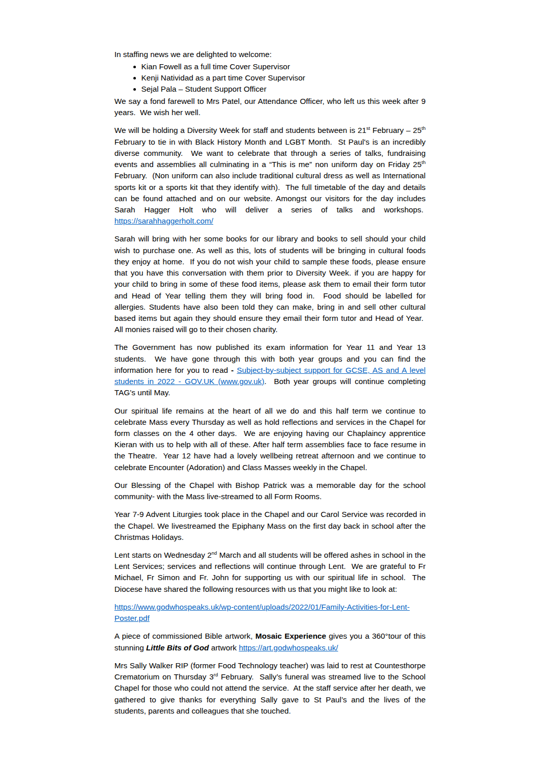In staffing news we are delighted to welcome:
Kian Fowell as a full time Cover Supervisor
Kenji Natividad as a part time Cover Supervisor
Sejal Pala – Student Support Officer
We say a fond farewell to Mrs Patel, our Attendance Officer, who left us this week after 9 years. We wish her well.
We will be holding a Diversity Week for staff and students between is 21st February – 25th February to tie in with Black History Month and LGBT Month. St Paul's is an incredibly diverse community. We want to celebrate that through a series of talks, fundraising events and assemblies all culminating in a “This is me” non uniform day on Friday 25th February. (Non uniform can also include traditional cultural dress as well as International sports kit or a sports kit that they identify with). The full timetable of the day and details can be found attached and on our website. Amongst our visitors for the day includes Sarah Hagger Holt who will deliver a series of talks and workshops. https://sarahhaggerholt.com/
Sarah will bring with her some books for our library and books to sell should your child wish to purchase one. As well as this, lots of students will be bringing in cultural foods they enjoy at home. If you do not wish your child to sample these foods, please ensure that you have this conversation with them prior to Diversity Week. if you are happy for your child to bring in some of these food items, please ask them to email their form tutor and Head of Year telling them they will bring food in. Food should be labelled for allergies. Students have also been told they can make, bring in and sell other cultural based items but again they should ensure they email their form tutor and Head of Year. All monies raised will go to their chosen charity.
The Government has now published its exam information for Year 11 and Year 13 students. We have gone through this with both year groups and you can find the information here for you to read - Subject-by-subject support for GCSE, AS and A level students in 2022 - GOV.UK (www.gov.uk). Both year groups will continue completing TAG’s until May.
Our spiritual life remains at the heart of all we do and this half term we continue to celebrate Mass every Thursday as well as hold reflections and services in the Chapel for form classes on the 4 other days. We are enjoying having our Chaplaincy apprentice Kieran with us to help with all of these. After half term assemblies face to face resume in the Theatre. Year 12 have had a lovely wellbeing retreat afternoon and we continue to celebrate Encounter (Adoration) and Class Masses weekly in the Chapel.
Our Blessing of the Chapel with Bishop Patrick was a memorable day for the school community- with the Mass live-streamed to all Form Rooms.
Year 7-9 Advent Liturgies took place in the Chapel and our Carol Service was recorded in the Chapel. We livestreamed the Epiphany Mass on the first day back in school after the Christmas Holidays.
Lent starts on Wednesday 2nd March and all students will be offered ashes in school in the Lent Services; services and reflections will continue through Lent. We are grateful to Fr Michael, Fr Simon and Fr. John for supporting us with our spiritual life in school. The Diocese have shared the following resources with us that you might like to look at:
https://www.godwhospeaks.uk/wp-content/uploads/2022/01/Family-Activities-for-Lent-Poster.pdf
A piece of commissioned Bible artwork, Mosaic Experience gives you a 360°tour of this stunning Little Bits of God artwork https://art.godwhospeaks.uk/
Mrs Sally Walker RIP (former Food Technology teacher) was laid to rest at Countesthorpe Crematorium on Thursday 3rd February. Sally’s funeral was streamed live to the School Chapel for those who could not attend the service. At the staff service after her death, we gathered to give thanks for everything Sally gave to St Paul’s and the lives of the students, parents and colleagues that she touched.